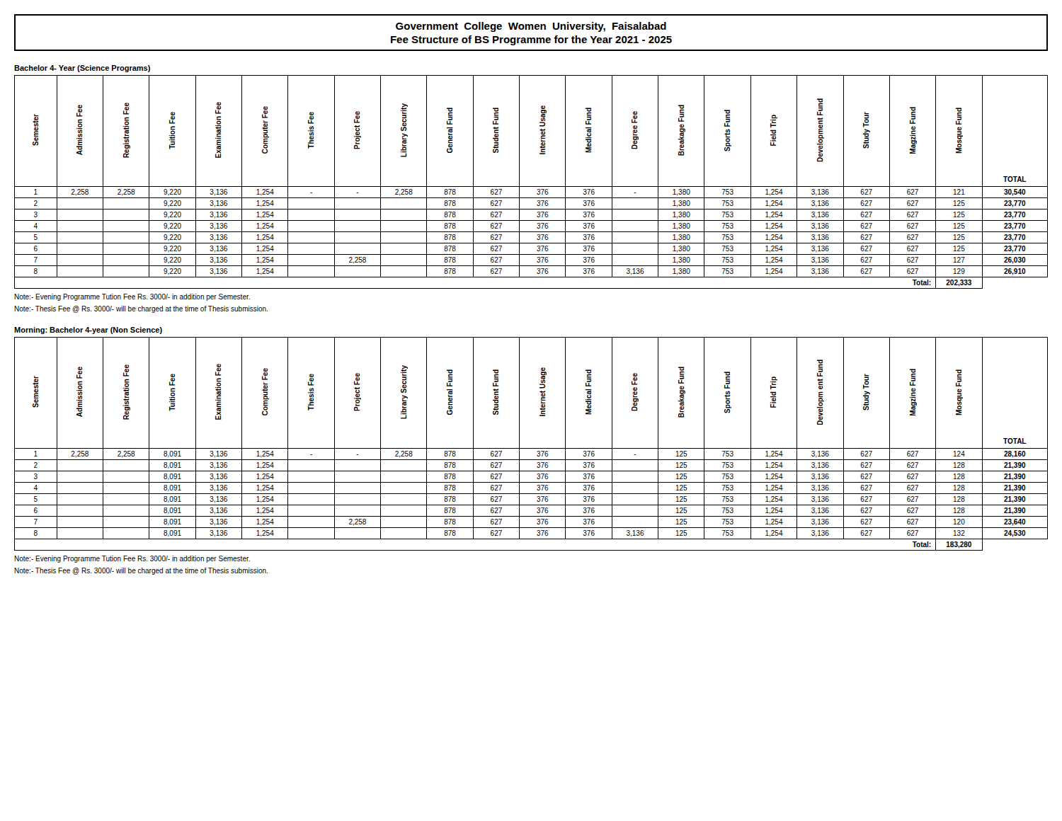Government College Women University, Faisalabad
Fee Structure of BS Programme for the Year 2021 - 2025
Bachelor 4- Year (Science Programs)
| Semester | Admission Fee | Registration Fee | Tuition Fee | Examination Fee | Computer Fee | Thesis Fee | Project Fee | Library Security | General Fund | Student Fund | Internet Usage | Medical Fund | Degree Fee | Breakage Fund | Sports Fund | Field Trip | Development Fund | Study Tour | Magzine Fund | Mosque Fund | TOTAL |
| --- | --- | --- | --- | --- | --- | --- | --- | --- | --- | --- | --- | --- | --- | --- | --- | --- | --- | --- | --- | --- | --- |
| 1 | 2,258 | 2,258 | 9,220 | 3,136 | 1,254 | - | - | 2,258 | 878 | 627 | 376 | 376 | - | 1,380 | 753 | 1,254 | 3,136 | 627 | 627 | 121 | 30,540 |
| 2 | | | 9,220 | 3,136 | 1,254 | | | | 878 | 627 | 376 | 376 | | 1,380 | 753 | 1,254 | 3,136 | 627 | 627 | 125 | 23,770 |
| 3 | | | 9,220 | 3,136 | 1,254 | | | | 878 | 627 | 376 | 376 | | 1,380 | 753 | 1,254 | 3,136 | 627 | 627 | 125 | 23,770 |
| 4 | | | 9,220 | 3,136 | 1,254 | | | | 878 | 627 | 376 | 376 | | 1,380 | 753 | 1,254 | 3,136 | 627 | 627 | 125 | 23,770 |
| 5 | | | 9,220 | 3,136 | 1,254 | | | | 878 | 627 | 376 | 376 | | 1,380 | 753 | 1,254 | 3,136 | 627 | 627 | 125 | 23,770 |
| 6 | | | 9,220 | 3,136 | 1,254 | | | | 878 | 627 | 376 | 376 | | 1,380 | 753 | 1,254 | 3,136 | 627 | 627 | 125 | 23,770 |
| 7 | | | 9,220 | 3,136 | 1,254 | | 2,258 | | 878 | 627 | 376 | 376 | | 1,380 | 753 | 1,254 | 3,136 | 627 | 627 | 127 | 26,030 |
| 8 | | | 9,220 | 3,136 | 1,254 | | | | 878 | 627 | 376 | 376 | 3,136 | 1,380 | 753 | 1,254 | 3,136 | 627 | 627 | 129 | 26,910 |
| Total: | 202,333 |
Note:- Evening Programme Tution Fee Rs. 3000/- in addition per Semester.
Note:- Thesis Fee @ Rs. 3000/- will be charged at the time of Thesis submission.
Morning: Bachelor 4-year (Non Science)
| Semester | Admission Fee | Registration Fee | Tuition Fee | Examination Fee | Computer Fee | Thesis Fee | Project Fee | Library Security | General Fund | Student Fund | Internet Usage | Medical Fund | Degree Fee | Breakage Fund | Sports Fund | Field Trip | Developm ent Fund | Study Tour | Magzine Fund | Mosque Fund | TOTAL |
| --- | --- | --- | --- | --- | --- | --- | --- | --- | --- | --- | --- | --- | --- | --- | --- | --- | --- | --- | --- | --- | --- |
| 1 | 2,258 | 2,258 | 8,091 | 3,136 | 1,254 | - | - | 2,258 | 878 | 627 | 376 | 376 | - | 125 | 753 | 1,254 | 3,136 | 627 | 627 | 124 | 28,160 |
| 2 | | | 8,091 | 3,136 | 1,254 | | | | 878 | 627 | 376 | 376 | | 125 | 753 | 1,254 | 3,136 | 627 | 627 | 128 | 21,390 |
| 3 | | | 8,091 | 3,136 | 1,254 | | | | 878 | 627 | 376 | 376 | | 125 | 753 | 1,254 | 3,136 | 627 | 627 | 128 | 21,390 |
| 4 | | | 8,091 | 3,136 | 1,254 | | | | 878 | 627 | 376 | 376 | | 125 | 753 | 1,254 | 3,136 | 627 | 627 | 128 | 21,390 |
| 5 | | | 8,091 | 3,136 | 1,254 | | | | 878 | 627 | 376 | 376 | | 125 | 753 | 1,254 | 3,136 | 627 | 627 | 128 | 21,390 |
| 6 | | | 8,091 | 3,136 | 1,254 | | | | 878 | 627 | 376 | 376 | | 125 | 753 | 1,254 | 3,136 | 627 | 627 | 128 | 21,390 |
| 7 | | | 8,091 | 3,136 | 1,254 | | 2,258 | | 878 | 627 | 376 | 376 | | 125 | 753 | 1,254 | 3,136 | 627 | 627 | 120 | 23,640 |
| 8 | | | 8,091 | 3,136 | 1,254 | | | | 878 | 627 | 376 | 376 | 3,136 | 125 | 753 | 1,254 | 3,136 | 627 | 627 | 132 | 24,530 |
| Total: | 183,280 |
Note:- Evening Programme Tution Fee Rs. 3000/- in addition per Semester.
Note:- Thesis Fee @ Rs. 3000/- will be charged at the time of Thesis submission.